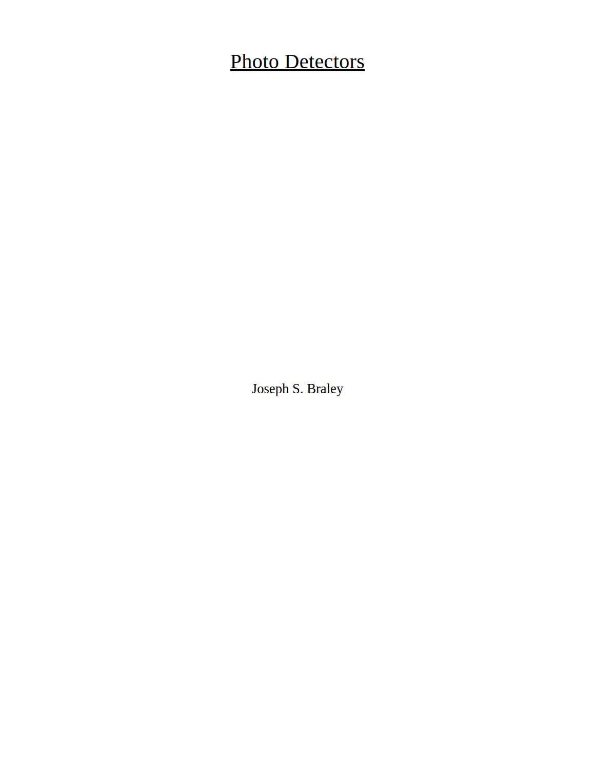Photo Detectors
Joseph S. Braley